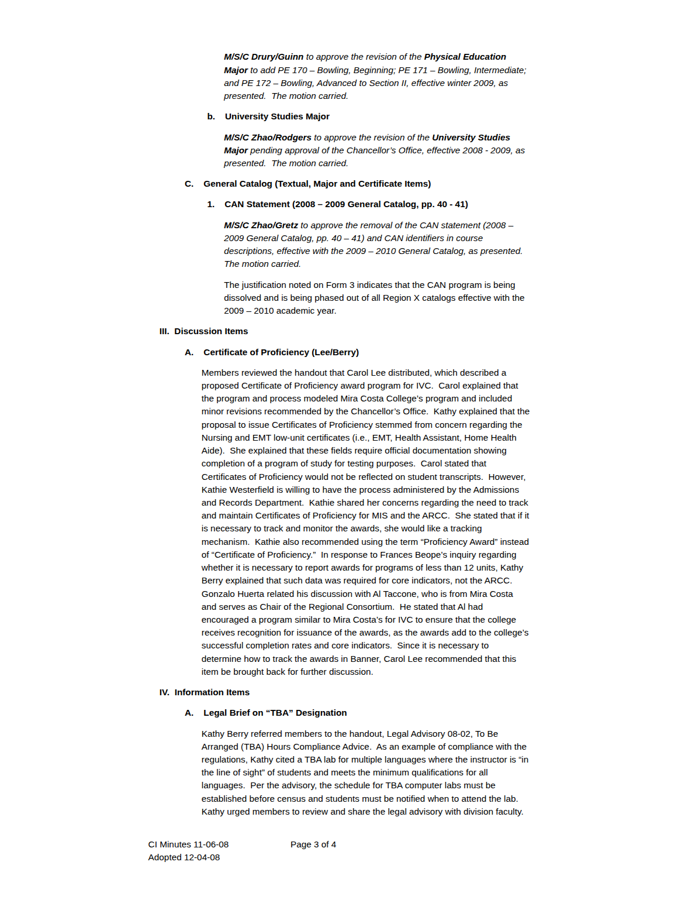M/S/C Drury/Guinn to approve the revision of the Physical Education Major to add PE 170 – Bowling, Beginning; PE 171 – Bowling, Intermediate; and PE 172 – Bowling, Advanced to Section II, effective winter 2009, as presented. The motion carried.
b. University Studies Major
M/S/C Zhao/Rodgers to approve the revision of the University Studies Major pending approval of the Chancellor’s Office, effective 2008 - 2009, as presented. The motion carried.
C. General Catalog (Textual, Major and Certificate Items)
1. CAN Statement (2008 – 2009 General Catalog, pp. 40 - 41)
M/S/C Zhao/Gretz to approve the removal of the CAN statement (2008 – 2009 General Catalog, pp. 40 – 41) and CAN identifiers in course descriptions, effective with the 2009 – 2010 General Catalog, as presented. The motion carried.
The justification noted on Form 3 indicates that the CAN program is being dissolved and is being phased out of all Region X catalogs effective with the 2009 – 2010 academic year.
III. Discussion Items
A. Certificate of Proficiency (Lee/Berry)
Members reviewed the handout that Carol Lee distributed, which described a proposed Certificate of Proficiency award program for IVC. Carol explained that the program and process modeled Mira Costa College’s program and included minor revisions recommended by the Chancellor’s Office. Kathy explained that the proposal to issue Certificates of Proficiency stemmed from concern regarding the Nursing and EMT low-unit certificates (i.e., EMT, Health Assistant, Home Health Aide). She explained that these fields require official documentation showing completion of a program of study for testing purposes. Carol stated that Certificates of Proficiency would not be reflected on student transcripts. However, Kathie Westerfield is willing to have the process administered by the Admissions and Records Department. Kathie shared her concerns regarding the need to track and maintain Certificates of Proficiency for MIS and the ARCC. She stated that if it is necessary to track and monitor the awards, she would like a tracking mechanism. Kathie also recommended using the term “Proficiency Award” instead of “Certificate of Proficiency.” In response to Frances Beope’s inquiry regarding whether it is necessary to report awards for programs of less than 12 units, Kathy Berry explained that such data was required for core indicators, not the ARCC. Gonzalo Huerta related his discussion with Al Taccone, who is from Mira Costa and serves as Chair of the Regional Consortium. He stated that Al had encouraged a program similar to Mira Costa’s for IVC to ensure that the college receives recognition for issuance of the awards, as the awards add to the college’s successful completion rates and core indicators. Since it is necessary to determine how to track the awards in Banner, Carol Lee recommended that this item be brought back for further discussion.
IV. Information Items
A. Legal Brief on “TBA” Designation
Kathy Berry referred members to the handout, Legal Advisory 08-02, To Be Arranged (TBA) Hours Compliance Advice. As an example of compliance with the regulations, Kathy cited a TBA lab for multiple languages where the instructor is “in the line of sight” of students and meets the minimum qualifications for all languages. Per the advisory, the schedule for TBA computer labs must be established before census and students must be notified when to attend the lab. Kathy urged members to review and share the legal advisory with division faculty.
CI Minutes 11-06-08 Adopted 12-04-08
Page 3 of 4